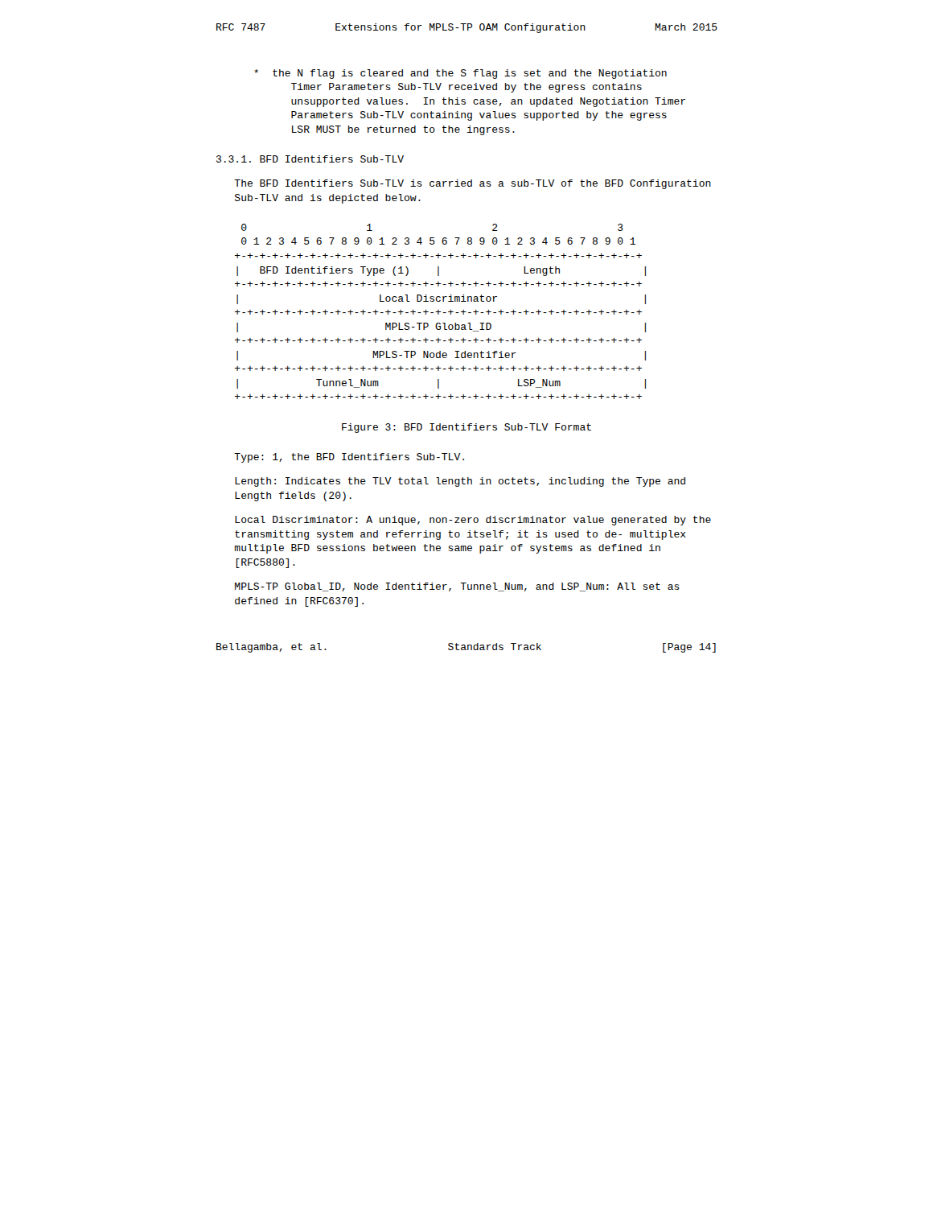RFC 7487 Extensions for MPLS-TP OAM Configuration March 2015
   *  the N flag is cleared and the S flag is set and the Negotiation
      Timer Parameters Sub-TLV received by the egress contains
      unsupported values.  In this case, an updated Negotiation Timer
      Parameters Sub-TLV containing values supported by the egress
      LSR MUST be returned to the ingress.
3.3.1. BFD Identifiers Sub-TLV
The BFD Identifiers Sub-TLV is carried as a sub-TLV of the BFD Configuration Sub-TLV and is depicted below.
    0                   1                   2                   3
    0 1 2 3 4 5 6 7 8 9 0 1 2 3 4 5 6 7 8 9 0 1 2 3 4 5 6 7 8 9 0 1
   +-+-+-+-+-+-+-+-+-+-+-+-+-+-+-+-+-+-+-+-+-+-+-+-+-+-+-+-+-+-+-+-+
   |   BFD Identifiers Type (1)    |             Length             |
   +-+-+-+-+-+-+-+-+-+-+-+-+-+-+-+-+-+-+-+-+-+-+-+-+-+-+-+-+-+-+-+-+
   |                      Local Discriminator                       |
   +-+-+-+-+-+-+-+-+-+-+-+-+-+-+-+-+-+-+-+-+-+-+-+-+-+-+-+-+-+-+-+-+
   |                       MPLS-TP Global_ID                        |
   +-+-+-+-+-+-+-+-+-+-+-+-+-+-+-+-+-+-+-+-+-+-+-+-+-+-+-+-+-+-+-+-+
   |                     MPLS-TP Node Identifier                    |
   +-+-+-+-+-+-+-+-+-+-+-+-+-+-+-+-+-+-+-+-+-+-+-+-+-+-+-+-+-+-+-+-+
   |            Tunnel_Num         |            LSP_Num             |
   +-+-+-+-+-+-+-+-+-+-+-+-+-+-+-+-+-+-+-+-+-+-+-+-+-+-+-+-+-+-+-+-+
Figure 3: BFD Identifiers Sub-TLV Format
Type: 1, the BFD Identifiers Sub-TLV.
Length: Indicates the TLV total length in octets, including the Type and Length fields (20).
Local Discriminator: A unique, non-zero discriminator value generated by the transmitting system and referring to itself; it is used to de- multiplex multiple BFD sessions between the same pair of systems as defined in [RFC5880].
MPLS-TP Global_ID, Node Identifier, Tunnel_Num, and LSP_Num: All set as defined in [RFC6370].
Bellagamba, et al. Standards Track [Page 14]